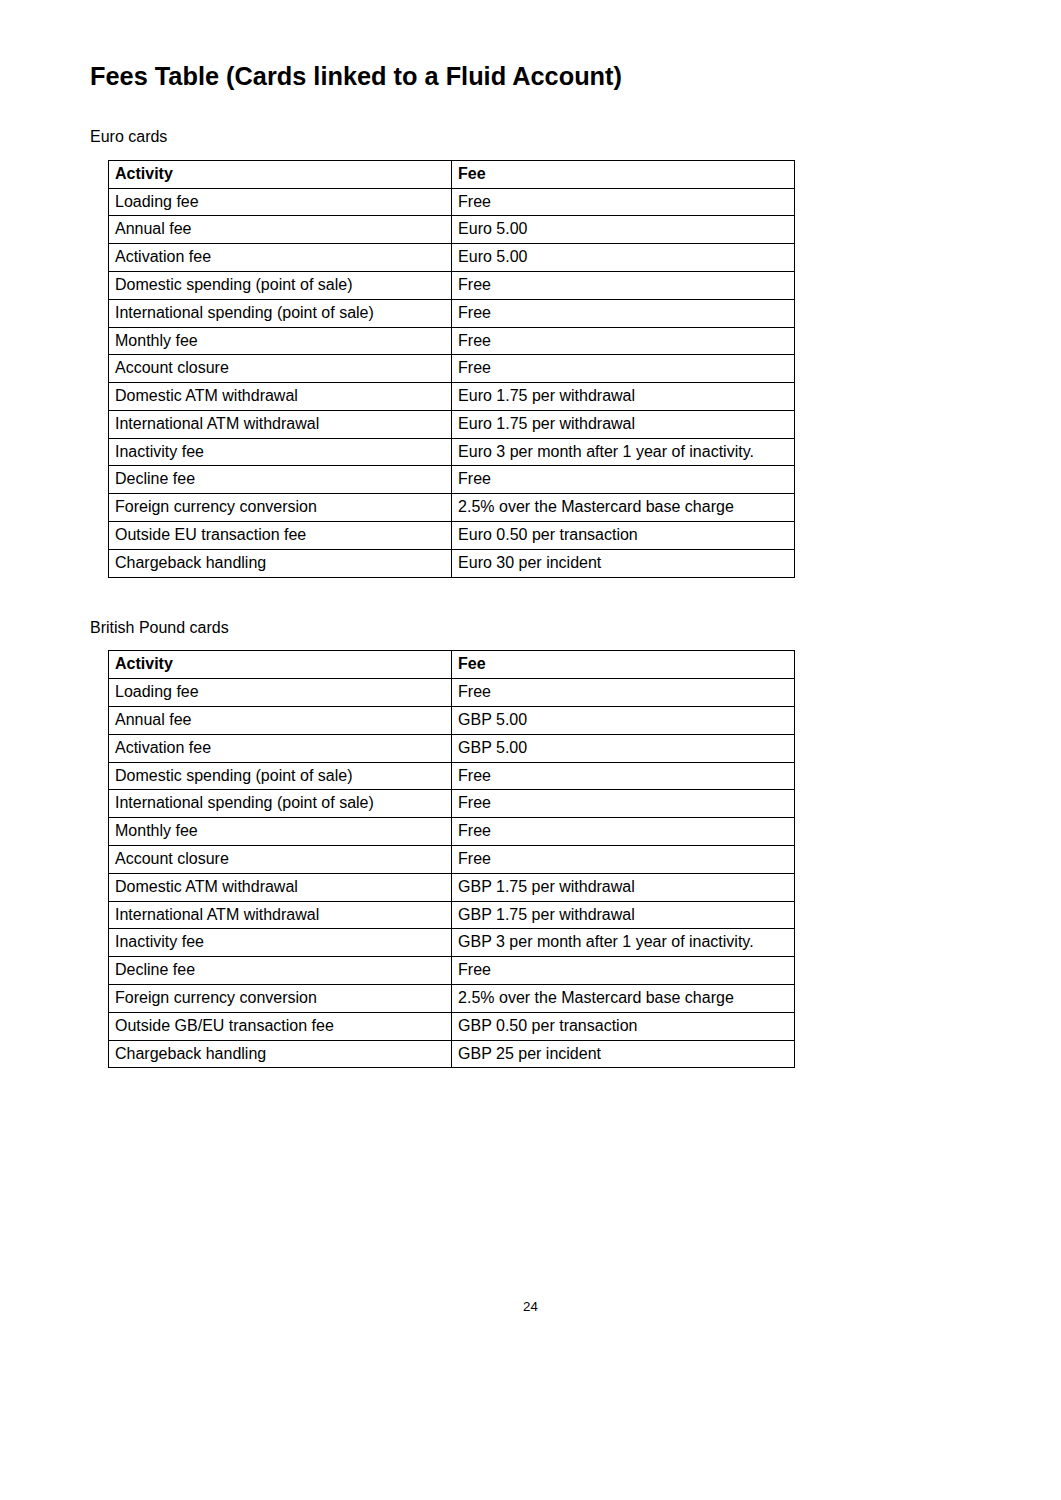Fees Table (Cards linked to a Fluid Account)
Euro cards
| Activity | Fee |
| --- | --- |
| Loading fee | Free |
| Annual fee | Euro 5.00 |
| Activation fee | Euro 5.00 |
| Domestic spending (point of sale) | Free |
| International spending (point of sale) | Free |
| Monthly fee | Free |
| Account closure | Free |
| Domestic ATM withdrawal | Euro 1.75 per withdrawal |
| International ATM withdrawal | Euro 1.75 per withdrawal |
| Inactivity fee | Euro 3 per month after 1 year of inactivity. |
| Decline fee | Free |
| Foreign currency conversion | 2.5% over the Mastercard base charge |
| Outside EU transaction fee | Euro 0.50 per transaction |
| Chargeback handling | Euro 30 per incident |
British Pound cards
| Activity | Fee |
| --- | --- |
| Loading fee | Free |
| Annual fee | GBP 5.00 |
| Activation fee | GBP 5.00 |
| Domestic spending (point of sale) | Free |
| International spending (point of sale) | Free |
| Monthly fee | Free |
| Account closure | Free |
| Domestic ATM withdrawal | GBP 1.75 per withdrawal |
| International ATM withdrawal | GBP 1.75 per withdrawal |
| Inactivity fee | GBP 3 per month after 1 year of inactivity. |
| Decline fee | Free |
| Foreign currency conversion | 2.5% over the Mastercard base charge |
| Outside GB/EU transaction fee | GBP 0.50 per transaction |
| Chargeback handling | GBP 25 per incident |
24